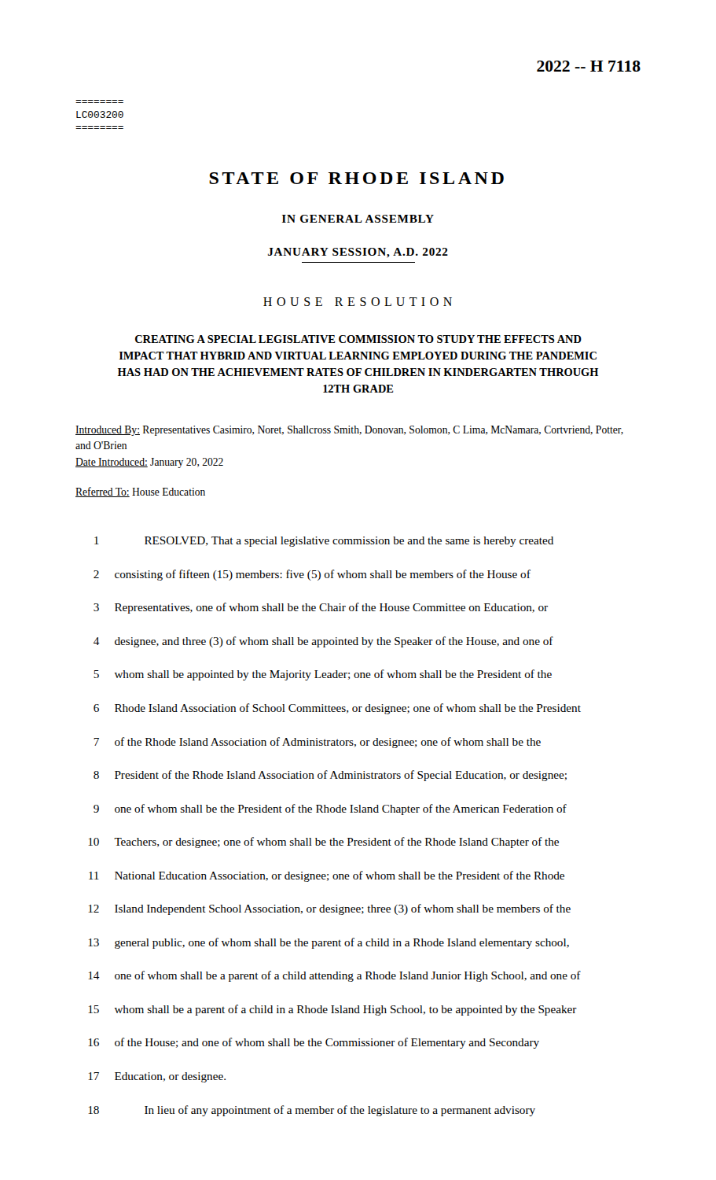2022 -- H 7118
========
LC003200
========
STATE OF RHODE ISLAND
IN GENERAL ASSEMBLY
JANUARY SESSION, A.D. 2022
H O U S E R E S O L U T I O N
CREATING A SPECIAL LEGISLATIVE COMMISSION TO STUDY THE EFFECTS AND IMPACT THAT HYBRID AND VIRTUAL LEARNING EMPLOYED DURING THE PANDEMIC HAS HAD ON THE ACHIEVEMENT RATES OF CHILDREN IN KINDERGARTEN THROUGH 12TH GRADE
Introduced By: Representatives Casimiro, Noret, Shallcross Smith, Donovan, Solomon, C Lima, McNamara, Cortvriend, Potter, and O'Brien
Date Introduced: January 20, 2022
Referred To: House Education
RESOLVED, That a special legislative commission be and the same is hereby created
consisting of fifteen (15) members: five (5) of whom shall be members of the House of
Representatives, one of whom shall be the Chair of the House Committee on Education, or
designee, and three (3) of whom shall be appointed by the Speaker of the House, and one of
whom shall be appointed by the Majority Leader; one of whom shall be the President of the
Rhode Island Association of School Committees, or designee; one of whom shall be the President
of the Rhode Island Association of Administrators, or designee; one of whom shall be the
President of the Rhode Island Association of Administrators of Special Education, or designee;
one of whom shall be the President of the Rhode Island Chapter of the American Federation of
Teachers, or designee; one of whom shall be the President of the Rhode Island Chapter of the
National Education Association, or designee; one of whom shall be the President of the Rhode
Island Independent School Association, or designee; three (3) of whom shall be members of the
general public, one of whom shall be the parent of a child in a Rhode Island elementary school,
one of whom shall be a parent of a child attending a Rhode Island Junior High School, and one of
whom shall be a parent of a child in a Rhode Island High School, to be appointed by the Speaker
of the House; and one of whom shall be the Commissioner of Elementary and Secondary
Education, or designee.
In lieu of any appointment of a member of the legislature to a permanent advisory